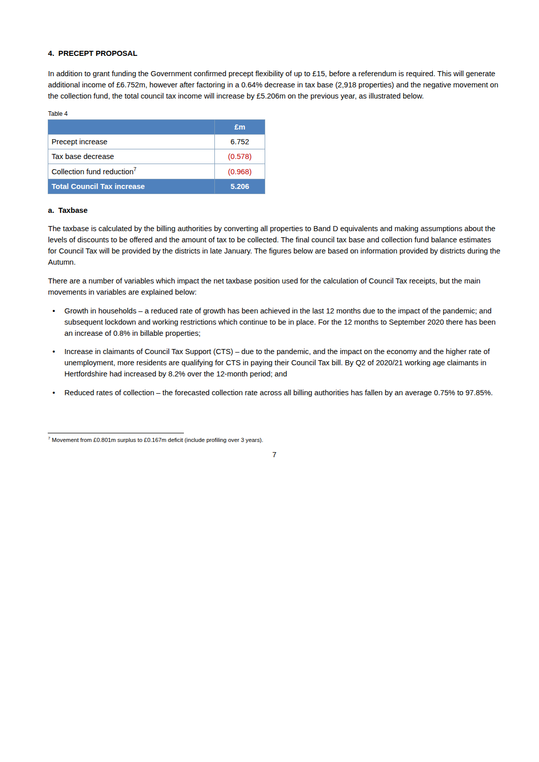4. PRECEPT PROPOSAL
In addition to grant funding the Government confirmed precept flexibility of up to £15, before a referendum is required. This will generate additional income of £6.752m, however after factoring in a 0.64% decrease in tax base (2,918 properties) and the negative movement on the collection fund, the total council tax income will increase by £5.206m on the previous year, as illustrated below.
Table 4
| | £m |
| --- | --- |
| Precept increase | 6.752 |
| Tax base decrease | (0.578) |
| Collection fund reduction 7 | (0.968) |
| Total Council Tax increase | 5.206 |
a. Taxbase
The taxbase is calculated by the billing authorities by converting all properties to Band D equivalents and making assumptions about the levels of discounts to be offered and the amount of tax to be collected. The final council tax base and collection fund balance estimates for Council Tax will be provided by the districts in late January. The figures below are based on information provided by districts during the Autumn.
There are a number of variables which impact the net taxbase position used for the calculation of Council Tax receipts, but the main movements in variables are explained below:
Growth in households – a reduced rate of growth has been achieved in the last 12 months due to the impact of the pandemic; and subsequent lockdown and working restrictions which continue to be in place. For the 12 months to September 2020 there has been an increase of 0.8% in billable properties;
Increase in claimants of Council Tax Support (CTS) – due to the pandemic, and the impact on the economy and the higher rate of unemployment, more residents are qualifying for CTS in paying their Council Tax bill. By Q2 of 2020/21 working age claimants in Hertfordshire had increased by 8.2% over the 12-month period; and
Reduced rates of collection – the forecasted collection rate across all billing authorities has fallen by an average 0.75% to 97.85%.
7 Movement from £0.801m surplus to £0.167m deficit (include profiling over 3 years).
7